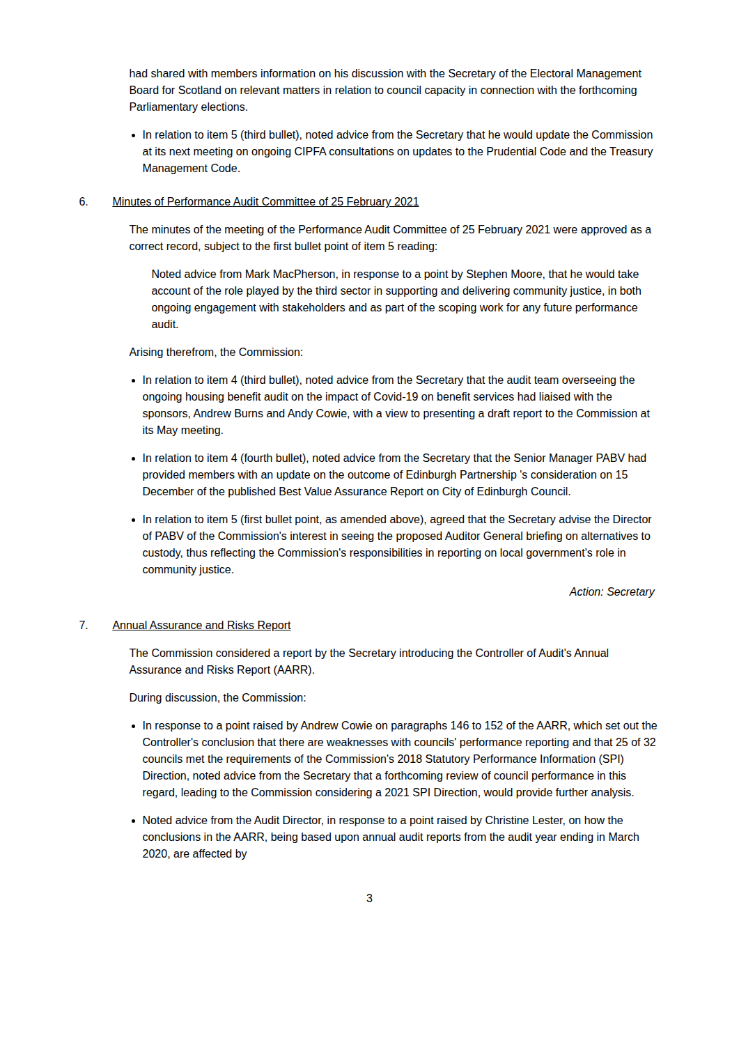had shared with members information on his discussion with the Secretary of the Electoral Management Board for Scotland on relevant matters in relation to council capacity in connection with the forthcoming Parliamentary elections.
In relation to item 5 (third bullet), noted advice from the Secretary that he would update the Commission at its next meeting on ongoing CIPFA consultations on updates to the Prudential Code and the Treasury Management Code.
6.
Minutes of Performance Audit Committee of 25 February 2021
The minutes of the meeting of the Performance Audit Committee of 25 February 2021 were approved as a correct record, subject to the first bullet point of item 5 reading:
Noted advice from Mark MacPherson, in response to a point by Stephen Moore, that he would take account of the role played by the third sector in supporting and delivering community justice, in both ongoing engagement with stakeholders and as part of the scoping work for any future performance audit.
Arising therefrom, the Commission:
In relation to item 4 (third bullet), noted advice from the Secretary that the audit team overseeing the ongoing housing benefit audit on the impact of Covid-19 on benefit services had liaised with the sponsors, Andrew Burns and Andy Cowie, with a view to presenting a draft report to the Commission at its May meeting.
In relation to item 4 (fourth bullet), noted advice from the Secretary that the Senior Manager PABV had provided members with an update on the outcome of Edinburgh Partnership 's consideration on 15 December of the published Best Value Assurance Report on City of Edinburgh Council.
In relation to item 5 (first bullet point, as amended above), agreed that the Secretary advise the Director of PABV of the Commission's interest in seeing the proposed Auditor General briefing on alternatives to custody, thus reflecting the Commission's responsibilities in reporting on local government's role in community justice.
Action: Secretary
7.
Annual Assurance and Risks Report
The Commission considered a report by the Secretary introducing the Controller of Audit's Annual Assurance and Risks Report (AARR).
During discussion, the Commission:
In response to a point raised by Andrew Cowie on paragraphs 146 to 152 of the AARR, which set out the Controller's conclusion that there are weaknesses with councils' performance reporting and that 25 of 32 councils met the requirements of the Commission's 2018 Statutory Performance Information (SPI) Direction, noted advice from the Secretary that a forthcoming review of council performance in this regard, leading to the Commission considering a 2021 SPI Direction, would provide further analysis.
Noted advice from the Audit Director, in response to a point raised by Christine Lester, on how the conclusions in the AARR, being based upon annual audit reports from the audit year ending in March 2020, are affected by
3